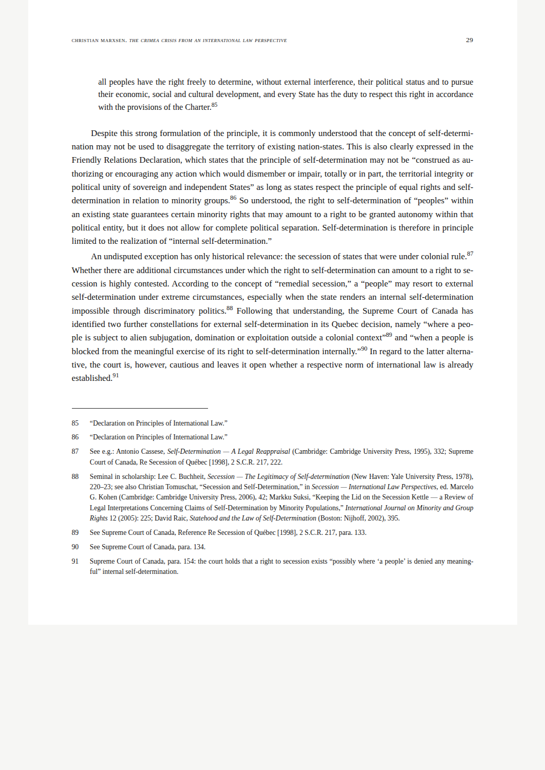Christian Marxsen. The Crimea Crisis from an International Law Perspective 29
all peoples have the right freely to determine, without external interference, their political status and to pursue their economic, social and cultural development, and every State has the duty to respect this right in accordance with the provisions of the Charter.85
Despite this strong formulation of the principle, it is commonly understood that the concept of self-determination may not be used to disaggregate the territory of existing nation-states. This is also clearly expressed in the Friendly Relations Declaration, which states that the principle of self-determination may not be “construed as authorizing or encouraging any action which would dismember or impair, totally or in part, the territorial integrity or political unity of sovereign and independent States” as long as states respect the principle of equal rights and self-determination in relation to minority groups.86 So understood, the right to self-determination of “peoples” within an existing state guarantees certain minority rights that may amount to a right to be granted autonomy within that political entity, but it does not allow for complete political separation. Self-determination is therefore in principle limited to the realization of “internal self-determination.”
An undisputed exception has only historical relevance: the secession of states that were under colonial rule.87 Whether there are additional circumstances under which the right to self-determination can amount to a right to secession is highly contested. According to the concept of “remedial secession,” a “people” may resort to external self-determination under extreme circumstances, especially when the state renders an internal self-determination impossible through discriminatory politics.88 Following that understanding, the Supreme Court of Canada has identified two further constellations for external self-determination in its Quebec decision, namely “where a people is subject to alien subjugation, domination or exploitation outside a colonial context”89 and “when a people is blocked from the meaningful exercise of its right to self-determination internally.”90 In regard to the latter alternative, the court is, however, cautious and leaves it open whether a respective norm of international law is already established.91
85“Declaration on Principles of International Law.”
86“Declaration on Principles of International Law.”
87 See e.g.: Antonio Cassese, Self-Determination — A Legal Reappraisal (Cambridge: Cambridge University Press, 1995), 332; Supreme Court of Canada, Re Secession of Québec [1998], 2 S.C.R. 217, 222.
88 Seminal in scholarship: Lee C. Buchheit, Secession — The Legitimacy of Self-determination (New Haven: Yale University Press, 1978), 220–23; see also Christian Tomuschat, “Secession and Self-Determination,” in Secession — International Law Perspectives, ed. Marcelo G. Kohen (Cambridge: Cambridge University Press, 2006), 42; Markku Suksi, “Keeping the Lid on the Secession Kettle — a Review of Legal Interpretations Concerning Claims of Self-Determination by Minority Populations,” International Journal on Minority and Group Rights 12 (2005): 225; David Raic, Statehood and the Law of Self-Determination (Boston: Nijhoff, 2002), 395.
89 See Supreme Court of Canada, Reference Re Secession of Québec [1998], 2 S.C.R. 217, para. 133.
90 See Supreme Court of Canada, para. 134.
91 Supreme Court of Canada, para. 154: the court holds that a right to secession exists “possibly where ‘a people’ is denied any meaningful” internal self-determination.